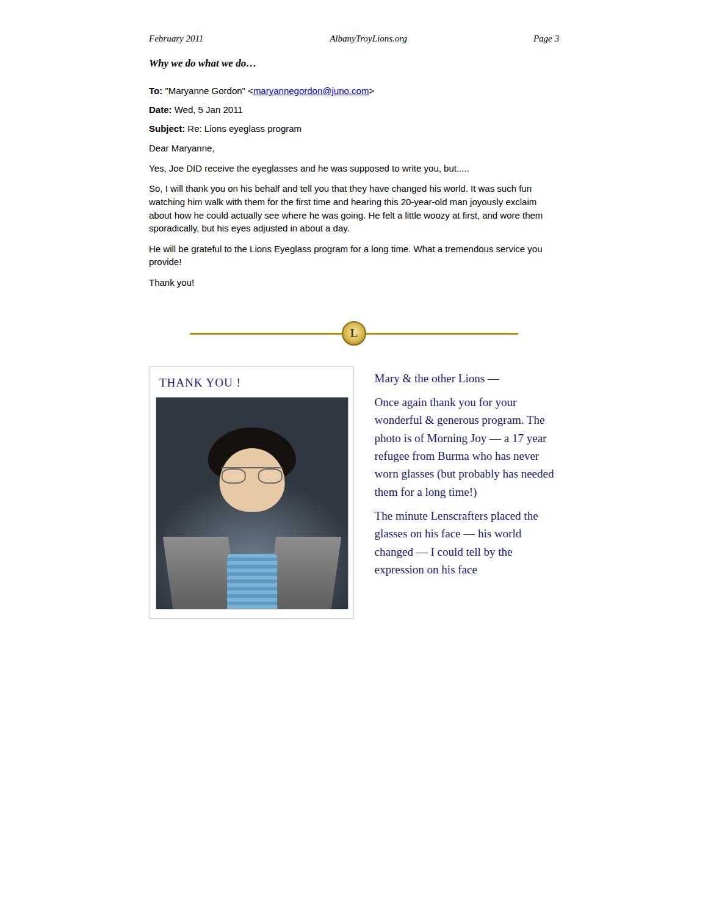February 2011
AlbanyTroyLions.org
Page 3
Why we do what we do…
To: "Maryanne Gordon" <maryannegordon@juno.com>
Date: Wed, 5 Jan 2011
Subject: Re: Lions eyeglass program
Dear Maryanne,
Yes, Joe DID receive the eyeglasses and he was supposed to write you, but.....
So, I will thank you on his behalf and tell you that they have changed his world. It was such fun watching him walk with them for the first time and hearing this 20-year-old man joyously exclaim about how he could actually see where he was going. He felt a little woozy at first, and wore them sporadically, but his eyes adjusted in about a day.
He will be grateful to the Lions Eyeglass program for a long time. What a tremendous service you provide!
Thank you!
L
THANK YOU !
Mary & the other Lions —
Once again thank you for your wonderful & generous program. The photo is of Morning Joy — a 17 year refugee from Burma who has never worn glasses (but probably has needed them for a long time!)
The minute Lenscrafters placed the glasses on his face — his world changed — I could tell by the expression on his face